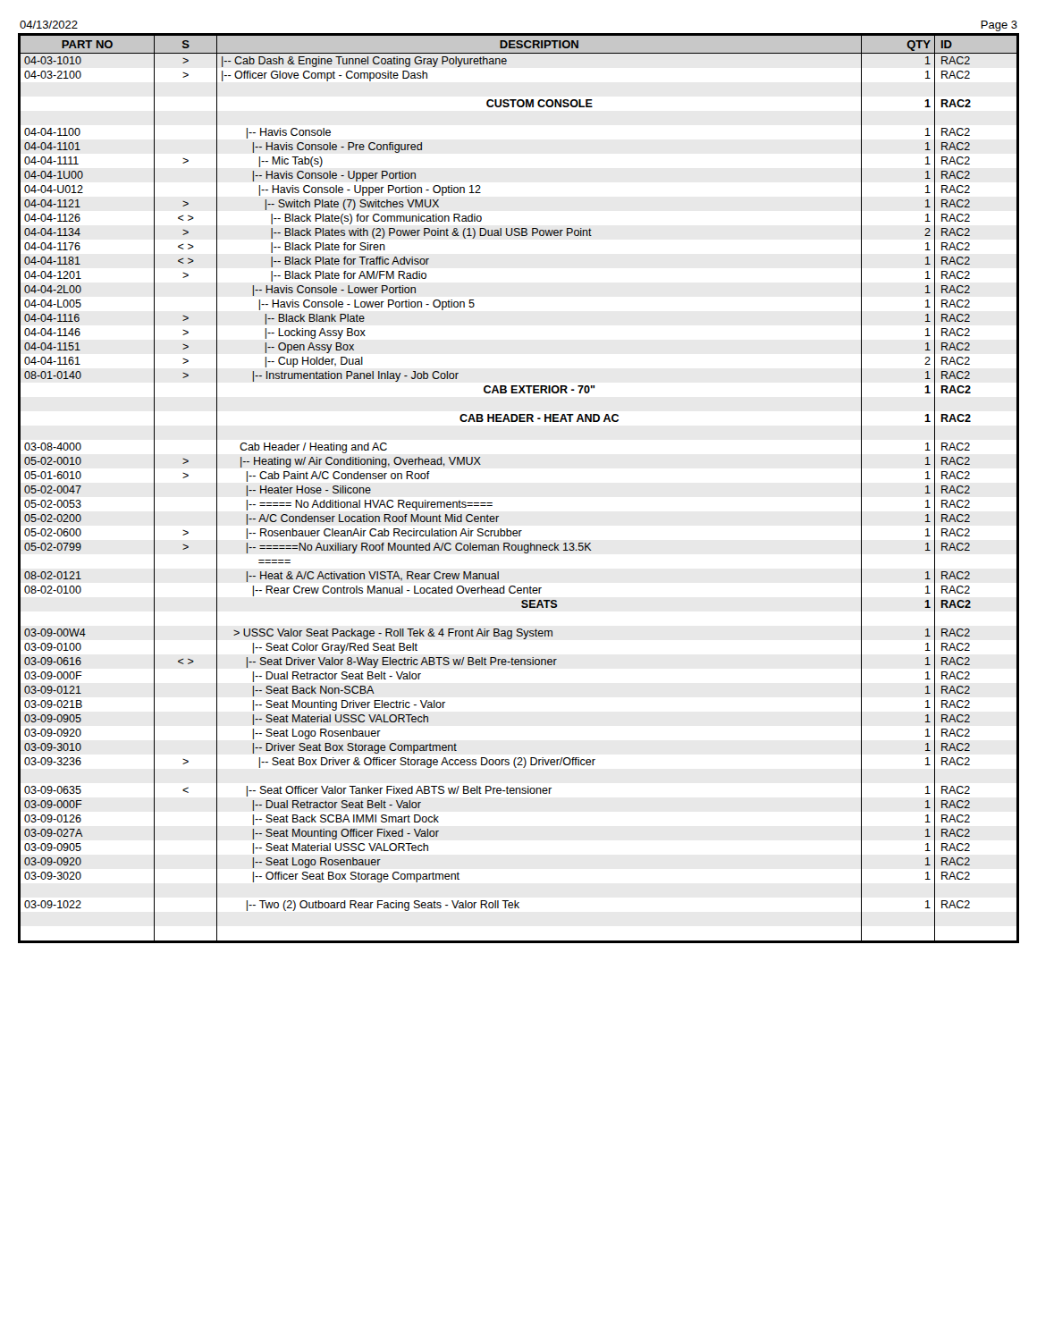04/13/2022 Page 3
| PART NO | S | DESCRIPTION | QTY | ID |
| --- | --- | --- | --- | --- |
| 04-03-1010 | > | /-- Cab Dash & Engine Tunnel Coating Gray Polyurethane | 1 | RAC2 |
| 04-03-2100 | > | /-- Officer Glove Compt - Composite Dash | 1 | RAC2 |
| | | CUSTOM CONSOLE | 1 | RAC2 |
| 04-04-1100 | | /-- Havis Console | 1 | RAC2 |
| 04-04-1101 | | /-- Havis Console - Pre Configured | 1 | RAC2 |
| 04-04-1111 | > | /-- Mic Tab(s) | 1 | RAC2 |
| 04-04-1U00 | | /-- Havis Console - Upper Portion | 1 | RAC2 |
| 04-04-U012 | | /-- Havis Console - Upper Portion - Option 12 | 1 | RAC2 |
| 04-04-1121 | > | /-- Switch Plate (7) Switches VMUX | 1 | RAC2 |
| 04-04-1126 | < > | /-- Black Plate(s) for Communication Radio | 1 | RAC2 |
| 04-04-1134 | > | /-- Black Plates with (2) Power Point & (1) Dual USB Power Point | 2 | RAC2 |
| 04-04-1176 | < > | /-- Black Plate for Siren | 1 | RAC2 |
| 04-04-1181 | < > | /-- Black Plate for Traffic Advisor | 1 | RAC2 |
| 04-04-1201 | > | /-- Black Plate for AM/FM Radio | 1 | RAC2 |
| 04-04-2L00 | | /-- Havis Console - Lower Portion | 1 | RAC2 |
| 04-04-L005 | | /-- Havis Console - Lower Portion - Option 5 | 1 | RAC2 |
| 04-04-1116 | > | /-- Black Blank Plate | 1 | RAC2 |
| 04-04-1146 | > | /-- Locking Assy Box | 1 | RAC2 |
| 04-04-1151 | > | /-- Open Assy Box | 1 | RAC2 |
| 04-04-1161 | > | /-- Cup Holder, Dual | 2 | RAC2 |
| 08-01-0140 | > | /-- Instrumentation Panel Inlay - Job Color | 1 | RAC2 |
| | | CAB EXTERIOR - 70" | 1 | RAC2 |
| | | CAB HEADER - HEAT AND AC | 1 | RAC2 |
| 03-08-4000 | | Cab Header / Heating and AC | 1 | RAC2 |
| 05-02-0010 | > | /-- Heating w/ Air Conditioning, Overhead, VMUX | 1 | RAC2 |
| 05-01-6010 | > | /-- Cab Paint A/C Condenser on Roof | 1 | RAC2 |
| 05-02-0047 | | /-- Heater Hose - Silicone | 1 | RAC2 |
| 05-02-0053 | | /-- ===== No Additional HVAC Requirements==== | 1 | RAC2 |
| 05-02-0200 | | /-- A/C Condenser Location Roof Mount Mid Center | 1 | RAC2 |
| 05-02-0600 | > | /-- Rosenbauer CleanAir Cab Recirculation Air Scrubber | 1 | RAC2 |
| 05-02-0799 | > | /-- ======No Auxiliary Roof Mounted A/C Coleman Roughneck 13.5K | 1 | RAC2 |
| | | ===== | | |
| 08-02-0121 | | /-- Heat & A/C Activation VISTA, Rear Crew Manual | 1 | RAC2 |
| 08-02-0100 | | /-- Rear Crew Controls Manual - Located Overhead Center | 1 | RAC2 |
| | | SEATS | 1 | RAC2 |
| 03-09-00W4 | | > USSC Valor Seat Package - Roll Tek & 4 Front Air Bag System | 1 | RAC2 |
| 03-09-0100 | | /-- Seat Color Gray/Red Seat Belt | 1 | RAC2 |
| 03-09-0616 | < > | /-- Seat Driver Valor 8-Way Electric ABTS w/ Belt Pre-tensioner | 1 | RAC2 |
| 03-09-000F | | /-- Dual Retractor Seat Belt - Valor | 1 | RAC2 |
| 03-09-0121 | | /-- Seat Back Non-SCBA | 1 | RAC2 |
| 03-09-021B | | /-- Seat Mounting Driver Electric - Valor | 1 | RAC2 |
| 03-09-0905 | | /-- Seat Material USSC VALORTech | 1 | RAC2 |
| 03-09-0920 | | /-- Seat Logo Rosenbauer | 1 | RAC2 |
| 03-09-3010 | | /-- Driver Seat Box Storage Compartment | 1 | RAC2 |
| 03-09-3236 | > | /-- Seat Box Driver & Officer Storage Access Doors (2) Driver/Officer | 1 | RAC2 |
| 03-09-0635 | < | /-- Seat Officer Valor Tanker Fixed ABTS w/ Belt Pre-tensioner | 1 | RAC2 |
| 03-09-000F | | /-- Dual Retractor Seat Belt - Valor | 1 | RAC2 |
| 03-09-0126 | | /-- Seat Back SCBA IMMI Smart Dock | 1 | RAC2 |
| 03-09-027A | | /-- Seat Mounting Officer Fixed - Valor | 1 | RAC2 |
| 03-09-0905 | | /-- Seat Material USSC VALORTech | 1 | RAC2 |
| 03-09-0920 | | /-- Seat Logo Rosenbauer | 1 | RAC2 |
| 03-09-3020 | | /-- Officer Seat Box Storage Compartment | 1 | RAC2 |
| 03-09-1022 | | /-- Two (2) Outboard Rear Facing Seats - Valor Roll Tek | 1 | RAC2 |